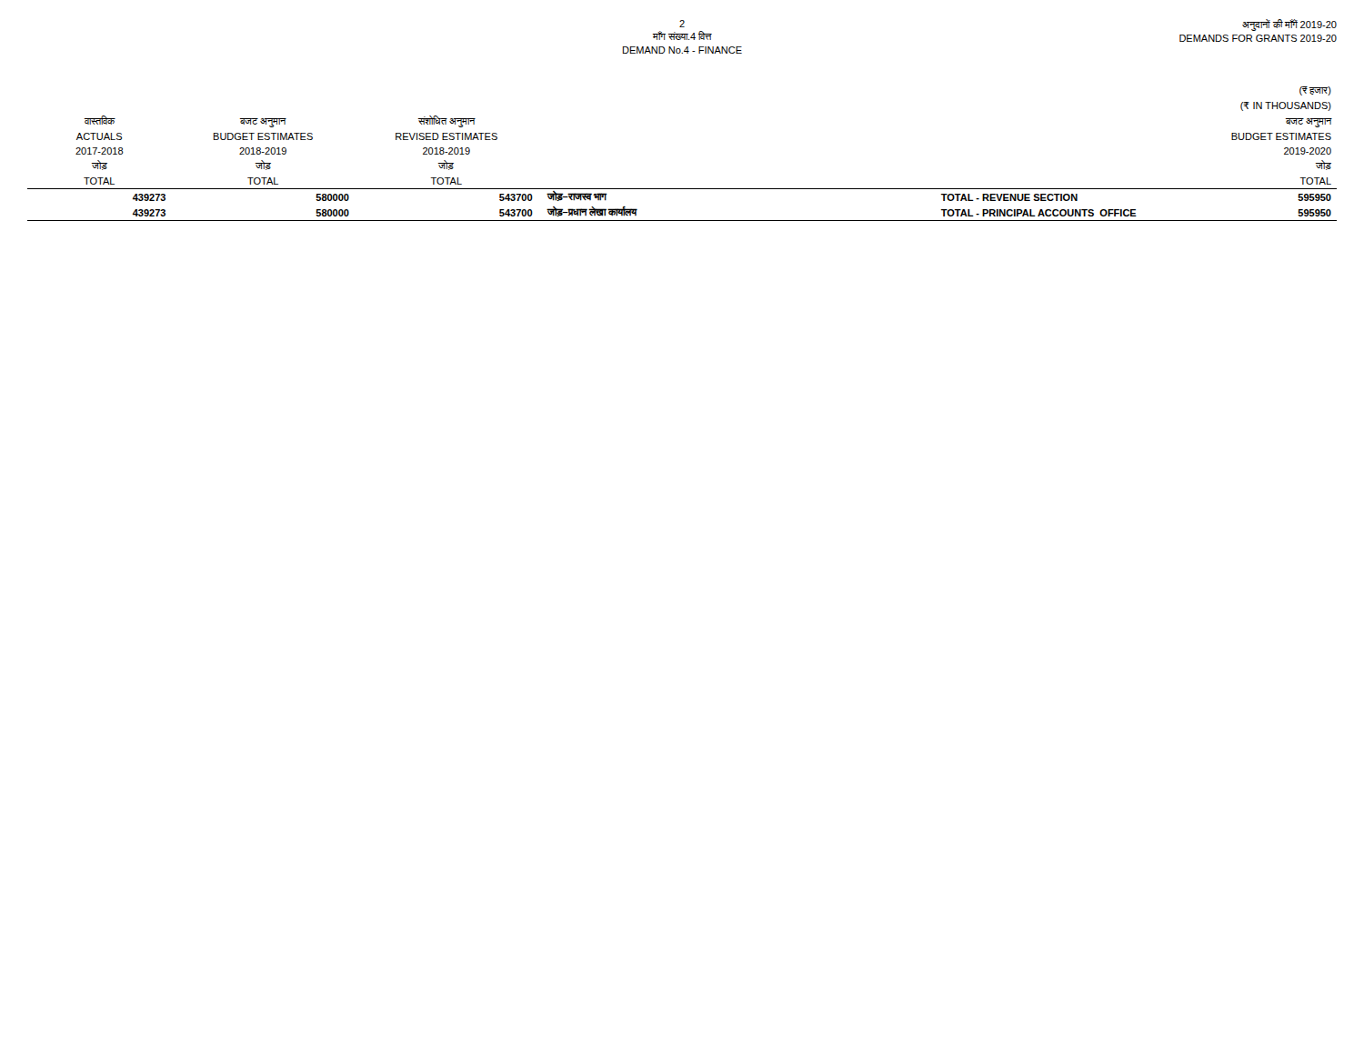अनुदानों की माँगें 2019-20
DEMANDS FOR GRANTS 2019-20
2
माँग संख्या.4 वित्त
DEMAND No.4 - FINANCE
| | (₹ हजार) |
| --- | --- |
| | (₹ IN THOUSANDS) |
| वास्तविक | बजट अनुमान | संशोधित अनुमान | | | बजट अनुमान |
| ACTUALS | BUDGET ESTIMATES | REVISED ESTIMATES | | | BUDGET ESTIMATES |
| 2017-2018 | 2018-2019 | 2018-2019 | | | 2019-2020 |
| जोड़ | जोड़ | जोड़ | | | जोड़ |
| TOTAL | TOTAL | TOTAL | | | TOTAL |
| 439273 | 580000 | 543700 | जोड़–राजस्व भाग | TOTAL - REVENUE SECTION | 595950 |
| 439273 | 580000 | 543700 | जोड़–प्रधान लेखा कार्यालय | TOTAL - PRINCIPAL ACCOUNTS OFFICE | 595950 |